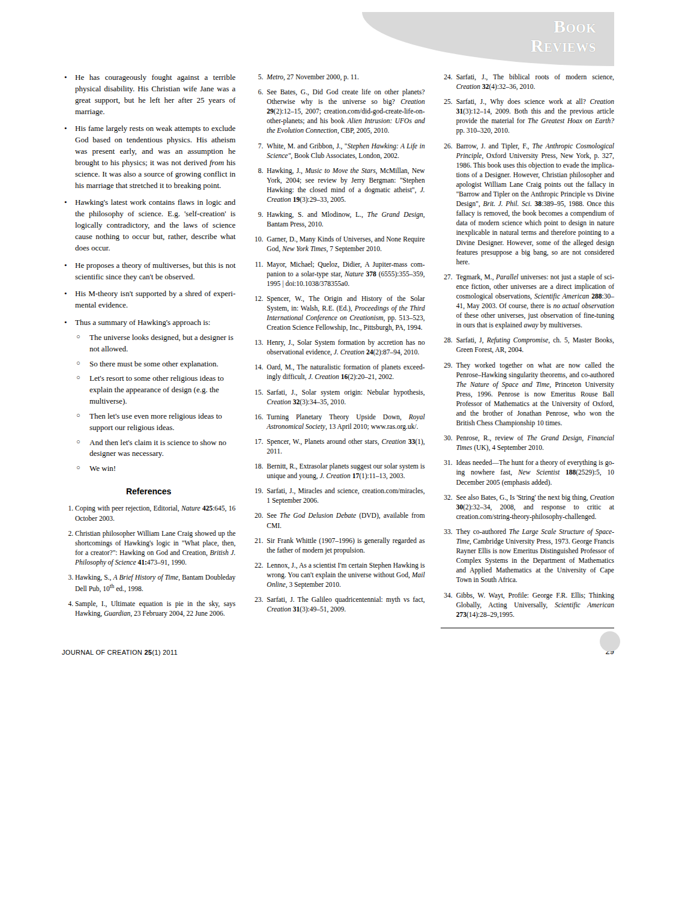Book Reviews
He has courageously fought against a terrible physical disability. His Christian wife Jane was a great support, but he left her after 25 years of marriage.
His fame largely rests on weak attempts to exclude God based on tendentious physics. His atheism was present early, and was an assumption he brought to his physics; it was not derived from his science. It was also a source of growing conflict in his marriage that stretched it to breaking point.
Hawking's latest work contains flaws in logic and the philosophy of science. E.g. 'self-creation' is logically contradictory, and the laws of science cause nothing to occur but, rather, describe what does occur.
He proposes a theory of multiverses, but this is not scientific since they can't be observed.
His M-theory isn't supported by a shred of experimental evidence.
Thus a summary of Hawking's approach is:
The universe looks designed, but a designer is not allowed.
So there must be some other explanation.
Let's resort to some other religious ideas to explain the appearance of design (e.g. the multiverse).
Then let's use even more religious ideas to support our religious ideas.
And then let's claim it is science to show no designer was necessary.
We win!
References
Coping with peer rejection, Editorial, Nature 425:645, 16 October 2003.
Christian philosopher William Lane Craig showed up the shortcomings of Hawking's logic in "What place, then, for a creator?": Hawking on God and Creation, British J. Philosophy of Science 41: 473–91, 1990.
Hawking, S., A Brief History of Time, Bantam Doubleday Dell Pub, 10th ed., 1998.
Sample, I., Ultimate equation is pie in the sky, says Hawking, Guardian, 23 February 2004, 22 June 2006.
Metro, 27 November 2000, p. 11.
See Bates, G., Did God create life on other planets? Otherwise why is the universe so big? Creation 29(2):12–15, 2007; creation.com/did-god-create-life-on-other-planets; and his book Alien Intrusion: UFOs and the Evolution Connection, CBP, 2005, 2010.
White, M. and Gribbon, J., "Stephen Hawking: A Life in Science", Book Club Associates, London, 2002.
Hawking, J., Music to Move the Stars, McMillan, New York, 2004; see review by Jerry Bergman: "Stephen Hawking: the closed mind of a dogmatic atheist", J. Creation 19(3):29–33, 2005.
Hawking, S. and Mlodinow, L., The Grand Design, Bantam Press, 2010.
Garner, D., Many Kinds of Universes, and None Require God, New York Times, 7 September 2010.
Mayor, Michael; Queloz, Didier, A Jupiter-mass companion to a solar-type star, Nature 378 (6555):355–359, 1995 | doi:10.1038/378355a0.
Spencer, W., The Origin and History of the Solar System, in: Walsh, R.E. (Ed.), Proceedings of the Third International Conference on Creationism, pp. 513–523, Creation Science Fellowship, Inc., Pittsburgh, PA, 1994.
Henry, J., Solar System formation by accretion has no observational evidence, J. Creation 24(2):87–94, 2010.
Oard, M., The naturalistic formation of planets exceedingly difficult, J. Creation 16(2):20–21, 2002.
Sarfati, J., Solar system origin: Nebular hypothesis, Creation 32(3):34–35, 2010.
Turning Planetary Theory Upside Down, Royal Astronomical Society, 13 April 2010; www.ras.org.uk/.
Spencer, W., Planets around other stars, Creation 33(1), 2011.
Bernitt, R., Extrasolar planets suggest our solar system is unique and young, J. Creation 17(1):11–13, 2003.
Sarfati, J., Miracles and science, creation.com/miracles, 1 September 2006.
See The God Delusion Debate (DVD), available from CMI.
Sir Frank Whittle (1907–1996) is generally regarded as the father of modern jet propulsion.
Lennox, J., As a scientist I'm certain Stephen Hawking is wrong. You can't explain the universe without God, Mail Online, 3 September 2010.
Sarfati, J. The Galileo quadricentennial: myth vs fact, Creation 31(3):49–51, 2009.
Sarfati, J., The biblical roots of modern science, Creation 32(4):32–36, 2010.
Sarfati, J., Why does science work at all? Creation 31(3):12–14, 2009. Both this and the previous article provide the material for The Greatest Hoax on Earth? pp. 310–320, 2010.
Barrow, J. and Tipler, F., The Anthropic Cosmological Principle, Oxford University Press, New York, p. 327, 1986. This book uses this objection to evade the implications of a Designer. However, Christian philosopher and apologist William Lane Craig points out the fallacy in "Barrow and Tipler on the Anthropic Principle vs Divine Design", Brit. J. Phil. Sci. 38:389–95, 1988. Once this fallacy is removed, the book becomes a compendium of data of modern science which point to design in nature inexplicable in natural terms and therefore pointing to a Divine Designer. However, some of the alleged design features presuppose a big bang, so are not considered here.
Tegmark, M., Parallel universes: not just a staple of science fiction, other universes are a direct implication of cosmological observations, Scientific American 288:30–41, May 2003. Of course, there is no actual observation of these other universes, just observation of fine-tuning in ours that is explained away by multiverses.
Sarfati, J, Refuting Compromise, ch. 5, Master Books, Green Forest, AR, 2004.
They worked together on what are now called the Penrose–Hawking singularity theorems, and co-authored The Nature of Space and Time, Princeton University Press, 1996. Penrose is now Emeritus Rouse Ball Professor of Mathematics at the University of Oxford, and the brother of Jonathan Penrose, who won the British Chess Championship 10 times.
Penrose, R., review of The Grand Design, Financial Times (UK), 4 September 2010.
Ideas needed—The hunt for a theory of everything is going nowhere fast, New Scientist 188(2529):5, 10 December 2005 (emphasis added).
See also Bates, G., Is 'String' the next big thing, Creation 30(2):32–34, 2008, and response to critic at creation.com/string-theory-philosophy-challenged.
They co-authored The Large Scale Structure of Space-Time, Cambridge University Press, 1973. George Francis Rayner Ellis is now Emeritus Distinguished Professor of Complex Systems in the Department of Mathematics and Applied Mathematics at the University of Cape Town in South Africa.
Gibbs, W. Wayt, Profile: George F.R. Ellis; Thinking Globally, Acting Universally, Scientific American 273(14):28–29,1995.
JOURNAL OF CREATION 25(1) 2011
29